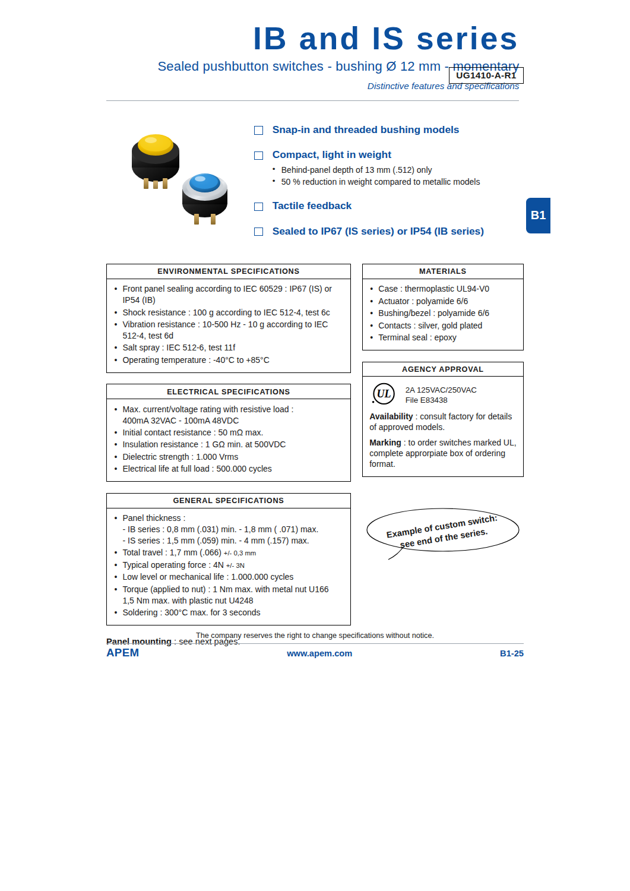IB and IS series
Sealed pushbutton switches - bushing Ø 12 mm - momentary
Distinctive features and specifications
UG1410-A-R1
B1
Snap-in and threaded bushing models
Compact, light in weight
Behind-panel depth of 13 mm (.512) only
50 % reduction in weight compared to metallic models
Tactile feedback
Sealed to IP67 (IS series) or IP54 (IB series)
ENVIRONMENTAL SPECIFICATIONS
Front panel sealing according to IEC 60529 : IP67 (IS) or IP54 (IB)
Shock resistance : 100 g according to IEC 512-4, test 6c
Vibration resistance : 10-500 Hz - 10 g according to IEC 512-4, test 6d
Salt spray : IEC 512-6, test 11f
Operating temperature : -40°C to +85°C
ELECTRICAL SPECIFICATIONS
Max. current/voltage rating with resistive load :400mA 32VAC - 100mA 48VDC
Initial contact resistance : 50 mΩ max.
Insulation resistance : 1 GΩ min. at 500VDC
Dielectric strength : 1.000 Vrms
Electrical life at full load : 500.000 cycles
GENERAL SPECIFICATIONS
Panel thickness : - IB series : 0,8 mm (.031) min. - 1,8 mm ( .071) max. - IS series : 1,5 mm (.059) min. - 4 mm (.157) max.
Total travel : 1,7 mm (.066) +/- 0,3 mm
Typical operating force : 4N +/- 3N
Low level or mechanical life : 1.000.000 cycles
Torque (applied to nut) : 1 Nm max. with metal nut U166 1,5 Nm max. with plastic nut U4248
Soldering : 300°C max. for 3 seconds
Panel mounting : see next pages.
MATERIALS
Case : thermoplastic UL94-V0
Actuator : polyamide 6/6
Bushing/bezel : polyamide 6/6
Contacts : silver, gold plated
Terminal seal : epoxy
AGENCY APPROVAL
UL
2A 125VAC/250VAC
File E83438
Availability : consult factory for details of approved models.
Marking : to order switches marked UL, complete approrpiate box of ordering format.
Example of custom switch:
see end of the series.
The company reserves the right to change specifications without notice.
APEM www.apem.com B1-25